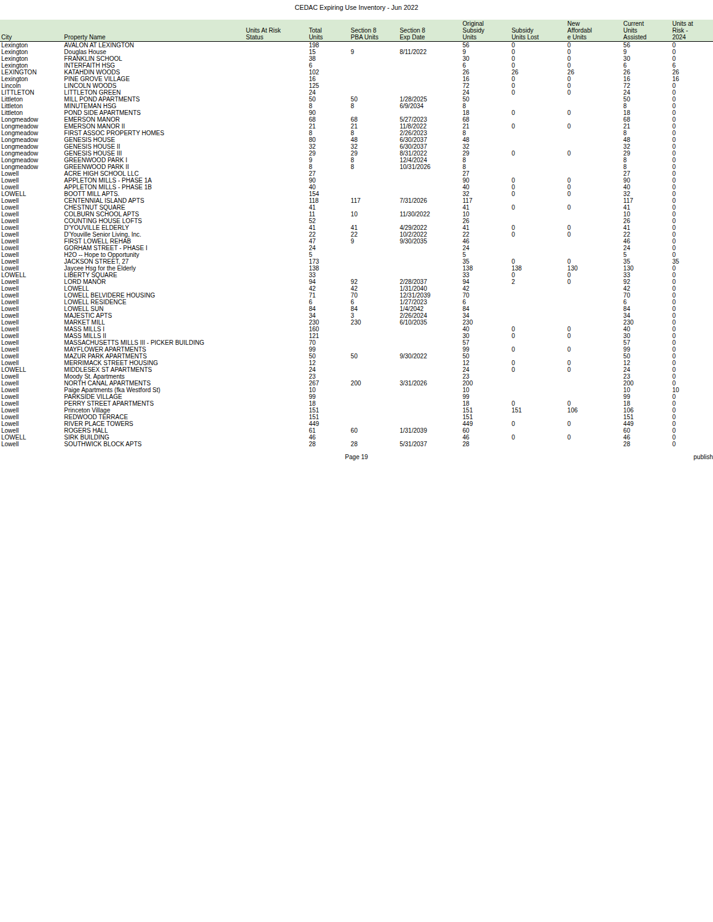CEDAC Expiring Use Inventory - Jun 2022
| | | Units At Risk | Total | Section 8 | Section 8 | Original Subsidy | Subsidy | New Affordabl | Current Units | Units at Risk - |
| --- | --- | --- | --- | --- | --- | --- | --- | --- | --- | --- |
| City | Property Name | Status | Units | PBA Units | Exp Date | Units | Units Lost | e Units | Assisted | 2024 |
| Lexington | AVALON AT LEXINGTON | | 198 | | | 56 | 0 | 0 | 56 | 0 |
| Lexington | Douglas House | | 15 | 9 | 8/11/2022 | 9 | 0 | 0 | 9 | 0 |
| Lexington | FRANKLIN SCHOOL | | 38 | | | 30 | 0 | 0 | 30 | 0 |
| Lexington | INTERFAITH HSG | | 6 | | | 6 | 0 | 0 | 6 | 6 |
| LEXINGTON | KATAHDIN WOODS | | 102 | | | 26 | 26 | 26 | 26 | 26 |
| Lexington | PINE GROVE VILLAGE | | 16 | | | 16 | 0 | 0 | 16 | 16 |
| Lincoln | LINCOLN WOODS | | 125 | | | 72 | 0 | 0 | 72 | 0 |
| LITTLETON | LITTLETON GREEN | | 24 | | | 24 | 0 | 0 | 24 | 0 |
| Littleton | MILL POND APARTMENTS | | 50 | 50 | 1/28/2025 | 50 | | | 50 | 0 |
| Littleton | MINUTEMAN HSG | | 8 | 8 | 6/9/2034 | 8 | | | 8 | 0 |
| Littleton | POND SIDE APARTMENTS | | 90 | | | 18 | 0 | 0 | 18 | 0 |
| Longmeadow | EMERSON MANOR | | 68 | 68 | 5/27/2023 | 68 | | | 68 | 0 |
| Longmeadow | EMERSON MANOR II | | 21 | 21 | 11/8/2022 | 21 | 0 | 0 | 21 | 0 |
| Longmeadow | FIRST ASSOC PROPERTY HOMES | | 8 | 8 | 2/26/2023 | 8 | | | 8 | 0 |
| Longmeadow | GENESIS HOUSE | | 80 | 48 | 6/30/2037 | 48 | | | 48 | 0 |
| Longmeadow | GENESIS HOUSE II | | 32 | 32 | 6/30/2037 | 32 | | | 32 | 0 |
| Longmeadow | GENESIS HOUSE III | | 29 | 29 | 8/31/2022 | 29 | 0 | 0 | 29 | 0 |
| Longmeadow | GREENWOOD PARK I | | 9 | 8 | 12/4/2024 | 8 | | | 8 | 0 |
| Longmeadow | GREENWOOD PARK II | | 8 | 8 | 10/31/2026 | 8 | | | 8 | 0 |
| Lowell | ACRE HIGH SCHOOL LLC | | 27 | | | 27 | | | 27 | 0 |
| Lowell | APPLETON MILLS - PHASE 1A | | 90 | | | 90 | 0 | 0 | 90 | 0 |
| Lowell | APPLETON MILLS - PHASE 1B | | 40 | | | 40 | 0 | 0 | 40 | 0 |
| LOWELL | BOOTT MILL APTS. | | 154 | | | 32 | 0 | 0 | 32 | 0 |
| Lowell | CENTENNIAL ISLAND APTS | | 118 | 117 | 7/31/2026 | 117 | | | 117 | 0 |
| Lowell | CHESTNUT SQUARE | | 41 | | | 41 | 0 | 0 | 41 | 0 |
| Lowell | COLBURN SCHOOL APTS | | 11 | 10 | 11/30/2022 | 10 | | | 10 | 0 |
| Lowell | COUNTING HOUSE LOFTS | | 52 | | | 26 | | | 26 | 0 |
| Lowell | D'YOUVILLE ELDERLY | | 41 | 41 | 4/29/2022 | 41 | 0 | 0 | 41 | 0 |
| Lowell | D'Youville Senior Living, Inc. | | 22 | 22 | 10/2/2022 | 22 | 0 | 0 | 22 | 0 |
| Lowell | FIRST LOWELL REHAB | | 47 | 9 | 9/30/2035 | 46 | | | 46 | 0 |
| Lowell | GORHAM STREET - PHASE I | | 24 | | | 24 | | | 24 | 0 |
| Lowell | H2O -- Hope to Opportunity | | 5 | | | 5 | | | 5 | 0 |
| Lowell | JACKSON STREET, 27 | | 173 | | | 35 | 0 | 0 | 35 | 35 |
| Lowell | Jaycee Hsg for the Elderly | | 138 | | | 138 | 138 | 130 | 130 | 0 |
| LOWELL | LIBERTY SQUARE | | 33 | | | 33 | 0 | 0 | 33 | 0 |
| Lowell | LORD MANOR | | 94 | 92 | 2/28/2037 | 94 | 2 | 0 | 92 | 0 |
| Lowell | LOWELL | | 42 | 42 | 1/31/2040 | 42 | | | 42 | 0 |
| Lowell | LOWELL BELVIDERE HOUSING | | 71 | 70 | 12/31/2039 | 70 | | | 70 | 0 |
| Lowell | LOWELL RESIDENCE | | 6 | 6 | 1/27/2023 | 6 | | | 6 | 0 |
| Lowell | LOWELL SUN | | 84 | 84 | 1/4/2042 | 84 | | | 84 | 0 |
| Lowell | MAJESTIC APTS | | 34 | 3 | 2/26/2024 | 34 | | | 34 | 0 |
| Lowell | MARKET MILL | | 230 | 230 | 6/10/2035 | 230 | | | 230 | 0 |
| Lowell | MASS MILLS I | | 160 | | | 40 | 0 | 0 | 40 | 0 |
| Lowell | MASS MILLS II | | 121 | | | 30 | 0 | 0 | 30 | 0 |
| Lowell | MASSACHUSETTS MILLS III - PICKER BUILDING | | 70 | | | 57 | | | 57 | 0 |
| Lowell | MAYFLOWER APARTMENTS | | 99 | | | 99 | 0 | 0 | 99 | 0 |
| Lowell | MAZUR PARK APARTMENTS | | 50 | 50 | 9/30/2022 | 50 | | | 50 | 0 |
| Lowell | MERRIMACK STREET HOUSING | | 12 | | | 12 | 0 | 0 | 12 | 0 |
| LOWELL | MIDDLESEX ST APARTMENTS | | 24 | | | 24 | 0 | 0 | 24 | 0 |
| Lowell | Moody St. Apartments | | 23 | | | 23 | | | 23 | 0 |
| Lowell | NORTH CANAL APARTMENTS | | 267 | 200 | 3/31/2026 | 200 | | | 200 | 0 |
| Lowell | Paige Apartments (fka Westford St) | | 10 | | | 10 | | | 10 | 10 |
| Lowell | PARKSIDE VILLAGE | | 99 | | | 99 | | | 99 | 0 |
| Lowell | PERRY STREET APARTMENTS | | 18 | | | 18 | 0 | 0 | 18 | 0 |
| Lowell | Princeton Village | | 151 | | | 151 | 151 | 106 | 106 | 0 |
| Lowell | REDWOOD TERRACE | | 151 | | | 151 | | | 151 | 0 |
| Lowell | RIVER PLACE TOWERS | | 449 | | | 449 | 0 | 0 | 449 | 0 |
| Lowell | ROGERS HALL | | 61 | 60 | 1/31/2039 | 60 | | | 60 | 0 |
| LOWELL | SIRK BUILDING | | 46 | | | 46 | 0 | 0 | 46 | 0 |
| Lowell | SOUTHWICK BLOCK APTS | | 28 | 28 | 5/31/2037 | 28 | | | 28 | 0 |
Page 19
publish